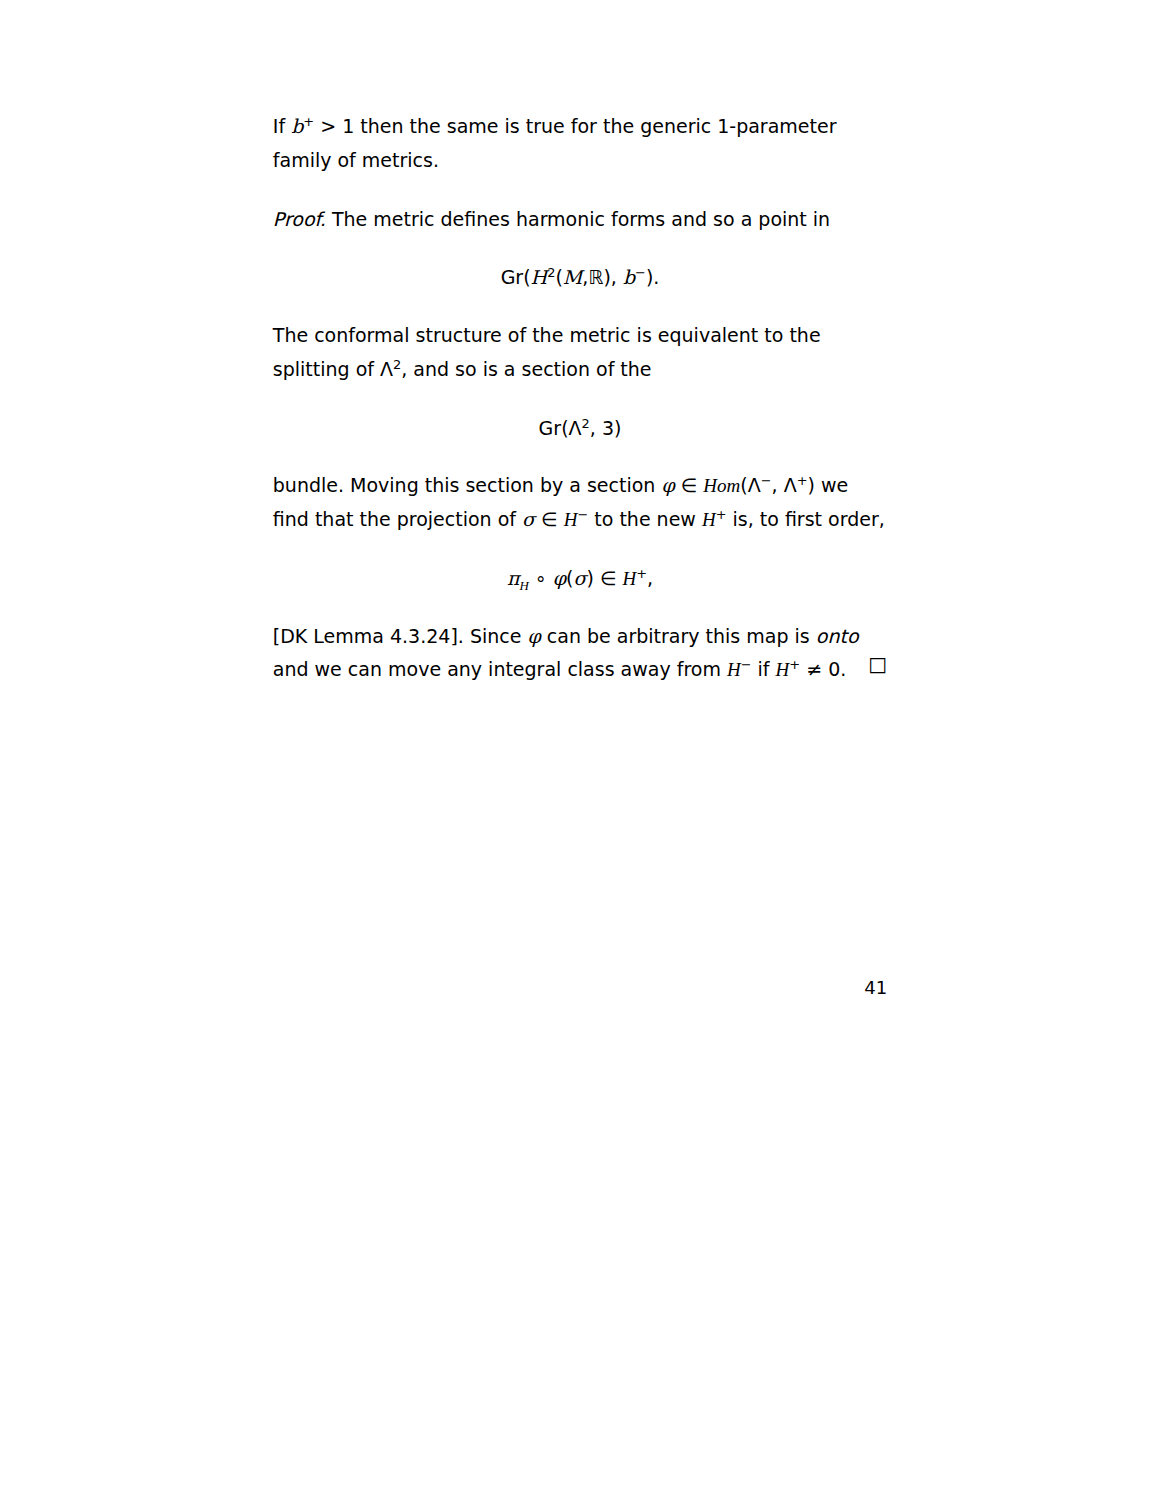If b+ > 1 then the same is true for the generic 1-parameter family of metrics.
Proof. The metric defines harmonic forms and so a point in
Gr(H2(M,ℝ), b−).
The conformal structure of the metric is equivalent to the splitting of Λ2, and so is a section of the
Gr(Λ2, 3)
bundle. Moving this section by a section φ ∈ Hom(Λ−, Λ+) we find that the projection of σ ∈ H− to the new H+ is, to first order,
πH ∘ φ(σ) ∈ H+,
[DK Lemma 4.3.24]. Since φ can be arbitrary this map is onto and we can move any integral class away from H− if H+ ≠ 0.□
41